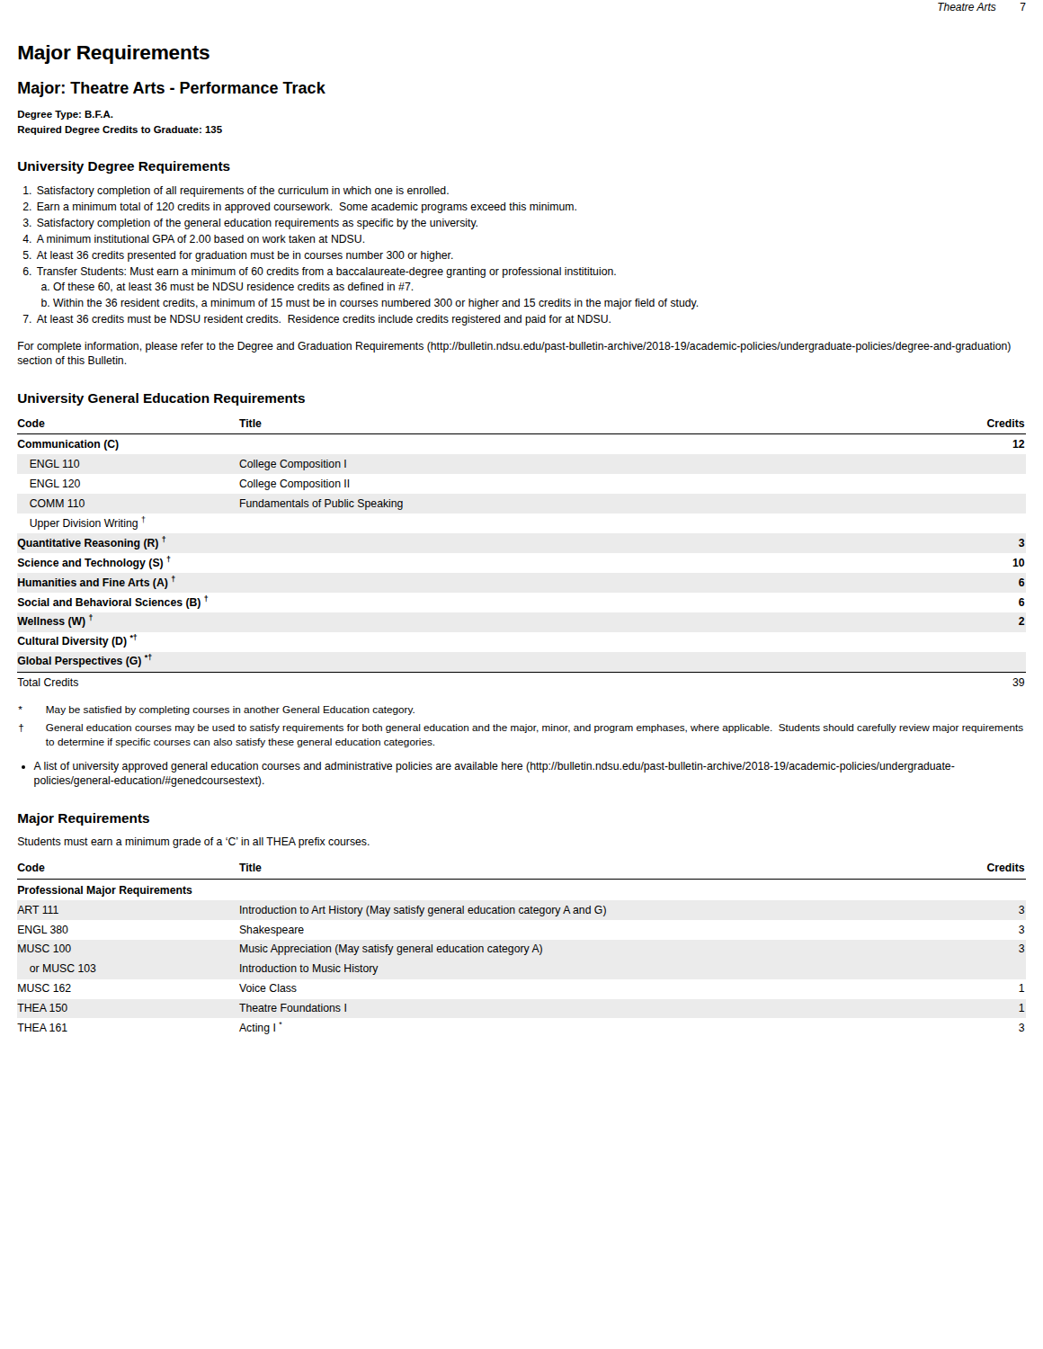Theatre Arts 7
Major Requirements
Major: Theatre Arts - Performance Track
Degree Type: B.F.A.
Required Degree Credits to Graduate: 135
University Degree Requirements
Satisfactory completion of all requirements of the curriculum in which one is enrolled.
Earn a minimum total of 120 credits in approved coursework. Some academic programs exceed this minimum.
Satisfactory completion of the general education requirements as specific by the university.
A minimum institutional GPA of 2.00 based on work taken at NDSU.
At least 36 credits presented for graduation must be in courses number 300 or higher.
Transfer Students: Must earn a minimum of 60 credits from a baccalaureate-degree granting or professional institituion.
Of these 60, at least 36 must be NDSU residence credits as defined in #7.
Within the 36 resident credits, a minimum of 15 must be in courses numbered 300 or higher and 15 credits in the major field of study.
At least 36 credits must be NDSU resident credits. Residence credits include credits registered and paid for at NDSU.
For complete information, please refer to the Degree and Graduation Requirements (http://bulletin.ndsu.edu/past-bulletin-archive/2018-19/academic-policies/undergraduate-policies/degree-and-graduation) section of this Bulletin.
University General Education Requirements
| Code | Title | Credits |
| --- | --- | --- |
| Communication (C) | | 12 |
| ENGL 110 | College Composition I | |
| ENGL 120 | College Composition II | |
| COMM 110 | Fundamentals of Public Speaking | |
| Upper Division Writing † | |
| Quantitative Reasoning (R) † | 3 |
| Science and Technology (S) † | 10 |
| Humanities and Fine Arts (A) † | 6 |
| Social and Behavioral Sciences (B) † | 6 |
| Wellness (W) † | 2 |
| Cultural Diversity (D) *† | |
| Global Perspectives (G) *† | |
| Total Credits | 39 |
*
May be satisfied by completing courses in another General Education category.
†
General education courses may be used to satisfy requirements for both general education and the major, minor, and program emphases, where applicable. Students should carefully review major requirements to determine if specific courses can also satisfy these general education categories.
A list of university approved general education courses and administrative policies are available here (http://bulletin.ndsu.edu/past-bulletin-archive/2018-19/academic-policies/undergraduate-policies/general-education/#genedcoursestext).
Major Requirements
Students must earn a minimum grade of a ‘C’ in all THEA prefix courses.
| Code | Title | Credits |
| --- | --- | --- |
| Professional Major Requirements | |
| ART 111 | Introduction to Art History (May satisfy general education category A and G) | 3 |
| ENGL 380 | Shakespeare | 3 |
| MUSC 100 | Music Appreciation (May satisfy general education category A) | 3 |
| or MUSC 103 | Introduction to Music History | |
| MUSC 162 | Voice Class | 1 |
| THEA 150 | Theatre Foundations I | 1 |
| THEA 161 | Acting I * | 3 |